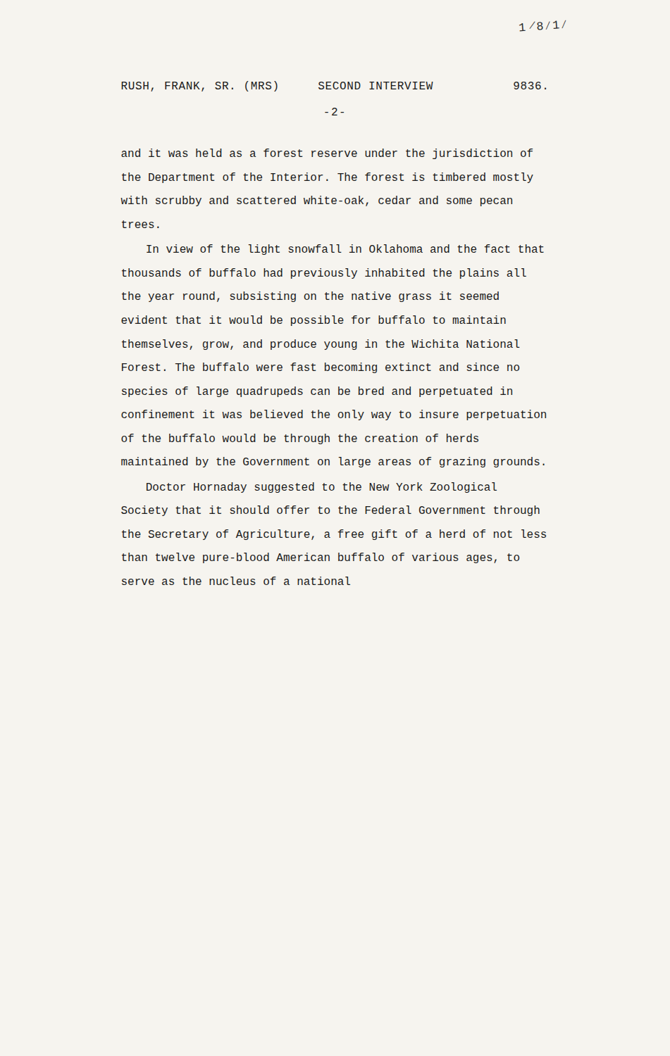1⁄8⁄1⁄
RUSH, FRANK, SR. (MRS) SECOND INTERVIEW 9836.
-2-
and it was held as a forest reserve under the jurisdiction of the Department of the Interior. The forest is timbered mostly with scrubby and scattered white-oak, cedar and some pecan trees.
In view of the light snowfall in Oklahoma and the fact that thousands of buffalo had previously inhabited the plains all the year round, subsisting on the native grass it seemed evident that it would be possible for buffalo to maintain themselves, grow, and produce young in the Wichita National Forest. The buffalo were fast becoming extinct and since no species of large quadrupeds can be bred and perpetuated in confinement it was believed the only way to insure perpetuation of the buffalo would be through the creation of herds maintained by the Government on large areas of grazing grounds.
Doctor Hornaday suggested to the New York Zoological Society that it should offer to the Federal Government through the Secretary of Agriculture, a free gift of a herd of not less than twelve pure-blood American buffalo of various ages, to serve as the nucleus of a national